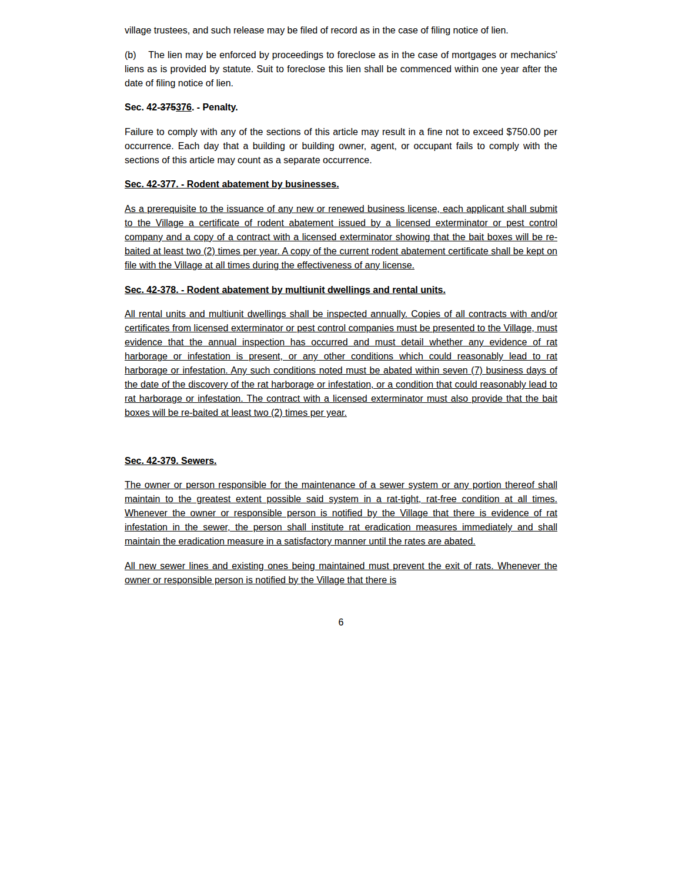village trustees, and such release may be filed of record as in the case of filing notice of lien.
(b) The lien may be enforced by proceedings to foreclose as in the case of mortgages or mechanics' liens as is provided by statute. Suit to foreclose this lien shall be commenced within one year after the date of filing notice of lien.
Sec. 42-375376. - Penalty.
Failure to comply with any of the sections of this article may result in a fine not to exceed $750.00 per occurrence. Each day that a building or building owner, agent, or occupant fails to comply with the sections of this article may count as a separate occurrence.
Sec. 42-377. - Rodent abatement by businesses.
As a prerequisite to the issuance of any new or renewed business license, each applicant shall submit to the Village a certificate of rodent abatement issued by a licensed exterminator or pest control company and a copy of a contract with a licensed exterminator showing that the bait boxes will be re-baited at least two (2) times per year. A copy of the current rodent abatement certificate shall be kept on file with the Village at all times during the effectiveness of any license.
Sec. 42-378. - Rodent abatement by multiunit dwellings and rental units.
All rental units and multiunit dwellings shall be inspected annually. Copies of all contracts with and/or certificates from licensed exterminator or pest control companies must be presented to the Village, must evidence that the annual inspection has occurred and must detail whether any evidence of rat harborage or infestation is present, or any other conditions which could reasonably lead to rat harborage or infestation. Any such conditions noted must be abated within seven (7) business days of the date of the discovery of the rat harborage or infestation, or a condition that could reasonably lead to rat harborage or infestation. The contract with a licensed exterminator must also provide that the bait boxes will be re-baited at least two (2) times per year.
Sec. 42-379. Sewers.
The owner or person responsible for the maintenance of a sewer system or any portion thereof shall maintain to the greatest extent possible said system in a rat-tight, rat-free condition at all times. Whenever the owner or responsible person is notified by the Village that there is evidence of rat infestation in the sewer, the person shall institute rat eradication measures immediately and shall maintain the eradication measure in a satisfactory manner until the rates are abated.
All new sewer lines and existing ones being maintained must prevent the exit of rats. Whenever the owner or responsible person is notified by the Village that there is
6